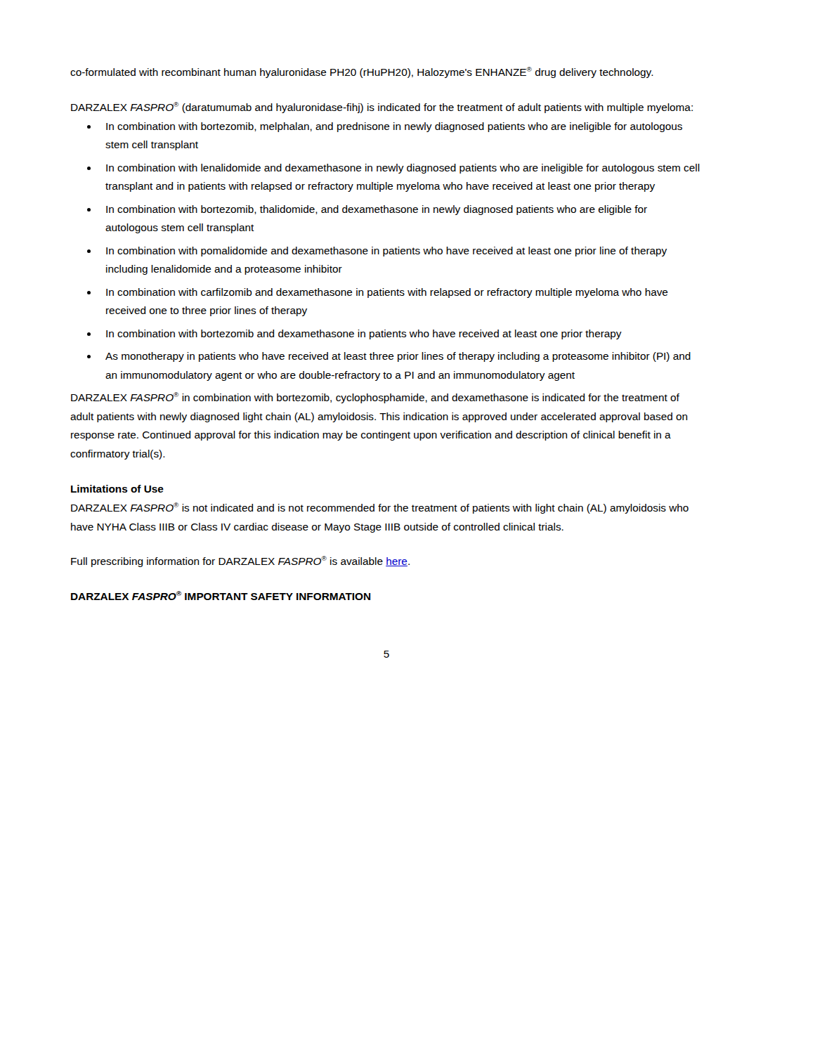co-formulated with recombinant human hyaluronidase PH20 (rHuPH20), Halozyme's ENHANZE® drug delivery technology.
DARZALEX FASPRO® (daratumumab and hyaluronidase-fihj) is indicated for the treatment of adult patients with multiple myeloma:
In combination with bortezomib, melphalan, and prednisone in newly diagnosed patients who are ineligible for autologous stem cell transplant
In combination with lenalidomide and dexamethasone in newly diagnosed patients who are ineligible for autologous stem cell transplant and in patients with relapsed or refractory multiple myeloma who have received at least one prior therapy
In combination with bortezomib, thalidomide, and dexamethasone in newly diagnosed patients who are eligible for autologous stem cell transplant
In combination with pomalidomide and dexamethasone in patients who have received at least one prior line of therapy including lenalidomide and a proteasome inhibitor
In combination with carfilzomib and dexamethasone in patients with relapsed or refractory multiple myeloma who have received one to three prior lines of therapy
In combination with bortezomib and dexamethasone in patients who have received at least one prior therapy
As monotherapy in patients who have received at least three prior lines of therapy including a proteasome inhibitor (PI) and an immunomodulatory agent or who are double-refractory to a PI and an immunomodulatory agent
DARZALEX FASPRO® in combination with bortezomib, cyclophosphamide, and dexamethasone is indicated for the treatment of adult patients with newly diagnosed light chain (AL) amyloidosis. This indication is approved under accelerated approval based on response rate. Continued approval for this indication may be contingent upon verification and description of clinical benefit in a confirmatory trial(s).
Limitations of Use
DARZALEX FASPRO® is not indicated and is not recommended for the treatment of patients with light chain (AL) amyloidosis who have NYHA Class IIIB or Class IV cardiac disease or Mayo Stage IIIB outside of controlled clinical trials.
Full prescribing information for DARZALEX FASPRO® is available here.
DARZALEX FASPRO® IMPORTANT SAFETY INFORMATION
5